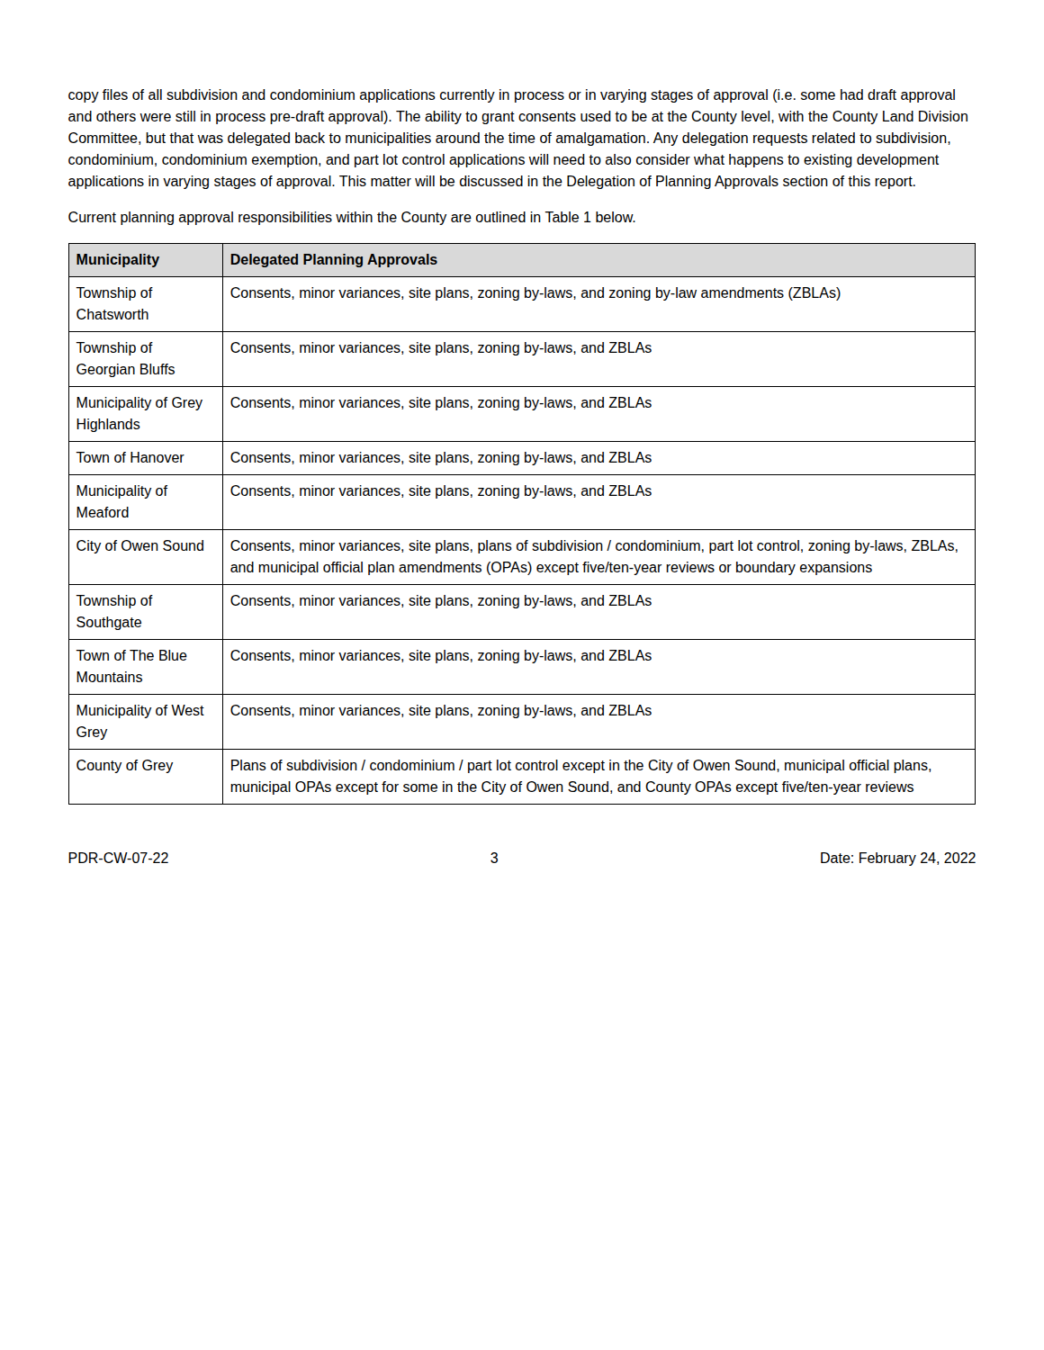copy files of all subdivision and condominium applications currently in process or in varying stages of approval (i.e. some had draft approval and others were still in process pre-draft approval). The ability to grant consents used to be at the County level, with the County Land Division Committee, but that was delegated back to municipalities around the time of amalgamation. Any delegation requests related to subdivision, condominium, condominium exemption, and part lot control applications will need to also consider what happens to existing development applications in varying stages of approval. This matter will be discussed in the Delegation of Planning Approvals section of this report.
Current planning approval responsibilities within the County are outlined in Table 1 below.
| Municipality | Delegated Planning Approvals |
| --- | --- |
| Township of Chatsworth | Consents, minor variances, site plans, zoning by-laws, and zoning by-law amendments (ZBLAs) |
| Township of Georgian Bluffs | Consents, minor variances, site plans, zoning by-laws, and ZBLAs |
| Municipality of Grey Highlands | Consents, minor variances, site plans, zoning by-laws, and ZBLAs |
| Town of Hanover | Consents, minor variances, site plans, zoning by-laws, and ZBLAs |
| Municipality of Meaford | Consents, minor variances, site plans, zoning by-laws, and ZBLAs |
| City of Owen Sound | Consents, minor variances, site plans, plans of subdivision / condominium, part lot control, zoning by-laws, ZBLAs, and municipal official plan amendments (OPAs) except five/ten-year reviews or boundary expansions |
| Township of Southgate | Consents, minor variances, site plans, zoning by-laws, and ZBLAs |
| Town of The Blue Mountains | Consents, minor variances, site plans, zoning by-laws, and ZBLAs |
| Municipality of West Grey | Consents, minor variances, site plans, zoning by-laws, and ZBLAs |
| County of Grey | Plans of subdivision / condominium / part lot control except in the City of Owen Sound, municipal official plans, municipal OPAs except for some in the City of Owen Sound, and County OPAs except five/ten-year reviews |
PDR-CW-07-22 3 Date: February 24, 2022